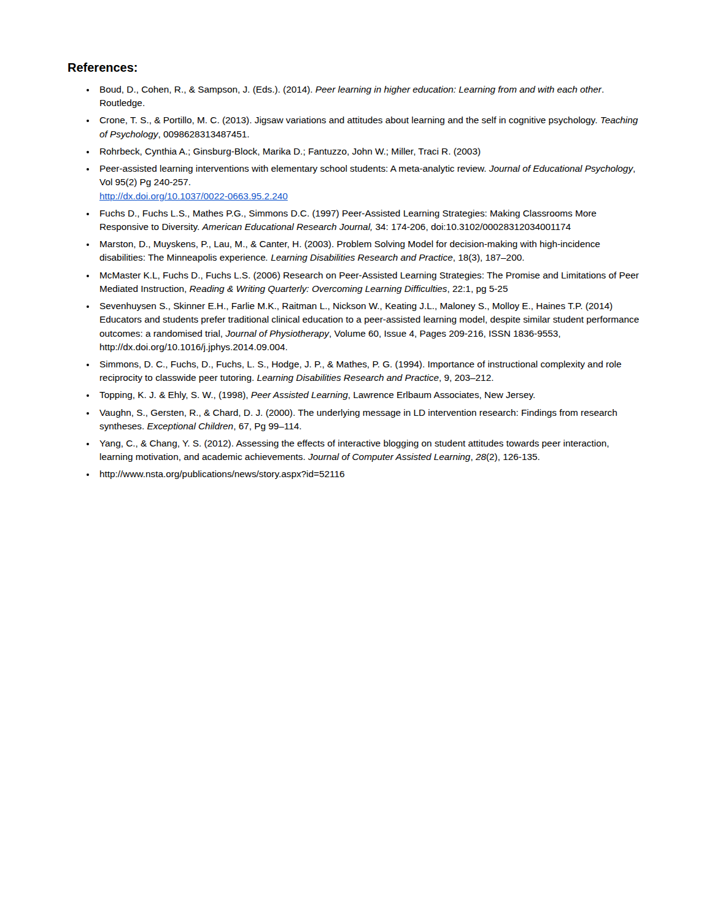References:
Boud, D., Cohen, R., & Sampson, J. (Eds.). (2014). Peer learning in higher education: Learning from and with each other. Routledge.
Crone, T. S., & Portillo, M. C. (2013). Jigsaw variations and attitudes about learning and the self in cognitive psychology. Teaching of Psychology, 0098628313487451.
Rohrbeck, Cynthia A.; Ginsburg-Block, Marika D.; Fantuzzo, John W.; Miller, Traci R. (2003)
Peer-assisted learning interventions with elementary school students: A meta-analytic review. Journal of Educational Psychology, Vol 95(2) Pg 240-257.
http://dx.doi.org/10.1037/0022-0663.95.2.240
Fuchs D., Fuchs L.S., Mathes P.G., Simmons D.C. (1997) Peer-Assisted Learning Strategies: Making Classrooms More Responsive to Diversity. American Educational Research Journal, 34: 174-206, doi:10.3102/00028312034001174
Marston, D., Muyskens, P., Lau, M., & Canter, H. (2003). Problem Solving Model for decision-making with high-incidence disabilities: The Minneapolis experience. Learning Disabilities Research and Practice, 18(3), 187–200.
McMaster K.L, Fuchs D., Fuchs L.S. (2006) Research on Peer-Assisted Learning Strategies: The Promise and Limitations of Peer Mediated Instruction, Reading & Writing Quarterly: Overcoming Learning Difficulties, 22:1, pg 5-25
Sevenhuysen S., Skinner E.H., Farlie M.K., Raitman L., Nickson W., Keating J.L., Maloney S., Molloy E., Haines T.P. (2014) Educators and students prefer traditional clinical education to a peer-assisted learning model, despite similar student performance outcomes: a randomised trial, Journal of Physiotherapy, Volume 60, Issue 4, Pages 209-216, ISSN 1836-9553, http://dx.doi.org/10.1016/j.jphys.2014.09.004.
Simmons, D. C., Fuchs, D., Fuchs, L. S., Hodge, J. P., & Mathes, P. G. (1994). Importance of instructional complexity and role reciprocity to classwide peer tutoring. Learning Disabilities Research and Practice, 9, 203–212.
Topping, K. J. & Ehly, S. W., (1998), Peer Assisted Learning, Lawrence Erlbaum Associates, New Jersey.
Vaughn, S., Gersten, R., & Chard, D. J. (2000). The underlying message in LD intervention research: Findings from research syntheses. Exceptional Children, 67, Pg 99–114.
Yang, C., & Chang, Y. S. (2012). Assessing the effects of interactive blogging on student attitudes towards peer interaction, learning motivation, and academic achievements. Journal of Computer Assisted Learning, 28(2), 126-135.
http://www.nsta.org/publications/news/story.aspx?id=52116